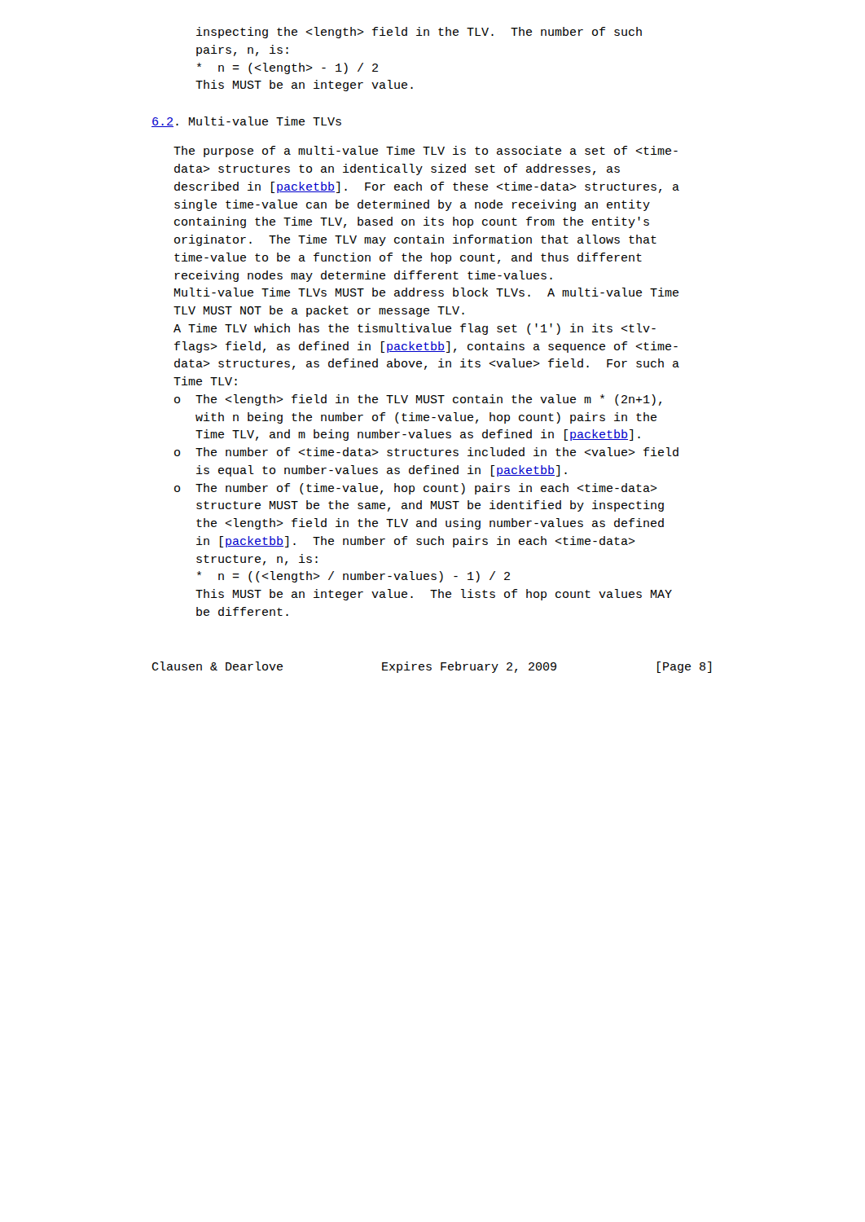inspecting the <length> field in the TLV.  The number of such
pairs, n, is:
*  n = (<length> - 1) / 2
This MUST be an integer value.
6.2. Multi-value Time TLVs
The purpose of a multi-value Time TLV is to associate a set of <time-
data> structures to an identically sized set of addresses, as
described in [packetbb].  For each of these <time-data> structures, a
single time-value can be determined by a node receiving an entity
containing the Time TLV, based on its hop count from the entity's
originator.  The Time TLV may contain information that allows that
time-value to be a function of the hop count, and thus different
receiving nodes may determine different time-values.
Multi-value Time TLVs MUST be address block TLVs.  A multi-value Time
TLV MUST NOT be a packet or message TLV.
A Time TLV which has the tismultivalue flag set ('1') in its <tlv-
flags> field, as defined in [packetbb], contains a sequence of <time-
data> structures, as defined above, in its <value> field.  For such a
Time TLV:
o  The <length> field in the TLV MUST contain the value m * (2n+1),
   with n being the number of (time-value, hop count) pairs in the
   Time TLV, and m being number-values as defined in [packetbb].
o  The number of <time-data> structures included in the <value> field
   is equal to number-values as defined in [packetbb].
o  The number of (time-value, hop count) pairs in each <time-data>
   structure MUST be the same, and MUST be identified by inspecting
   the <length> field in the TLV and using number-values as defined
   in [packetbb].  The number of such pairs in each <time-data>
   structure, n, is:
*  n = ((<length> / number-values) - 1) / 2
This MUST be an integer value.  The lists of hop count values MAY
be different.
Clausen & Dearlove Expires February 2, 2009 [Page 8]